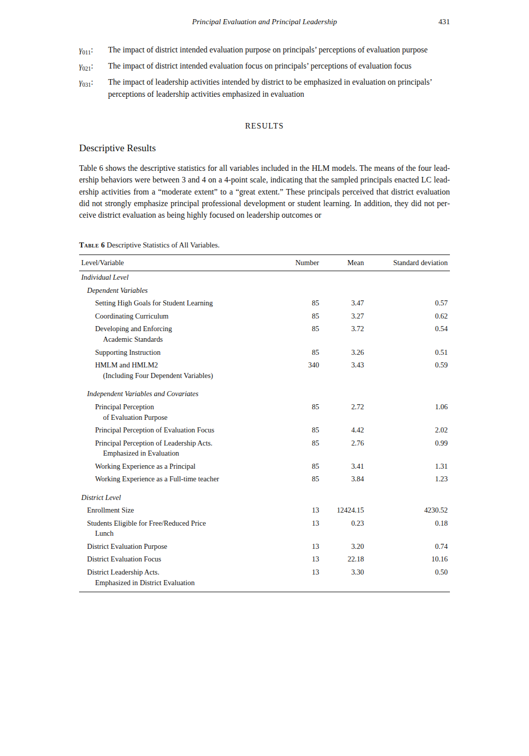Principal Evaluation and Principal Leadership 431
γ011:
The impact of district intended evaluation purpose on principals’ perceptions of evaluation purpose
γ021:
The impact of district intended evaluation focus on principals’ perceptions of evaluation focus
γ031:
The impact of leadership activities intended by district to be emphasized in evaluation on principals’ perceptions of leadership activities emphasized in evaluation
RESULTS
Descriptive Results
Table 6 shows the descriptive statistics for all variables included in the HLM models. The means of the four leadership behaviors were between 3 and 4 on a 4-point scale, indicating that the sampled principals enacted LC leadership activities from a “moderate extent” to a “great extent.” These principals perceived that district evaluation did not strongly emphasize principal professional development or student learning. In addition, they did not perceive district evaluation as being highly focused on leadership outcomes or
Table 6 Descriptive Statistics of All Variables.
| Level/Variable | Number | Mean | Standard deviation |
| --- | --- | --- | --- |
| Individual Level | | | |
| Dependent Variables | | | |
| Setting High Goals for Student Learning | 85 | 3.47 | 0.57 |
| Coordinating Curriculum | 85 | 3.27 | 0.62 |
| Developing and Enforcing Academic Standards | 85 | 3.72 | 0.54 |
| Supporting Instruction | 85 | 3.26 | 0.51 |
| HMLM and HMLM2 (Including Four Dependent Variables) | 340 | 3.43 | 0.59 |
| Independent Variables and Covariates | | | |
| Principal Perception of Evaluation Purpose | 85 | 2.72 | 1.06 |
| Principal Perception of Evaluation Focus | 85 | 4.42 | 2.02 |
| Principal Perception of Leadership Acts. Emphasized in Evaluation | 85 | 2.76 | 0.99 |
| Working Experience as a Principal | 85 | 3.41 | 1.31 |
| Working Experience as a Full-time teacher | 85 | 3.84 | 1.23 |
| District Level | | | |
| Enrollment Size | 13 | 12424.15 | 4230.52 |
| Students Eligible for Free/Reduced Price Lunch | 13 | 0.23 | 0.18 |
| District Evaluation Purpose | 13 | 3.20 | 0.74 |
| District Evaluation Focus | 13 | 22.18 | 10.16 |
| District Leadership Acts. Emphasized in District Evaluation | 13 | 3.30 | 0.50 |